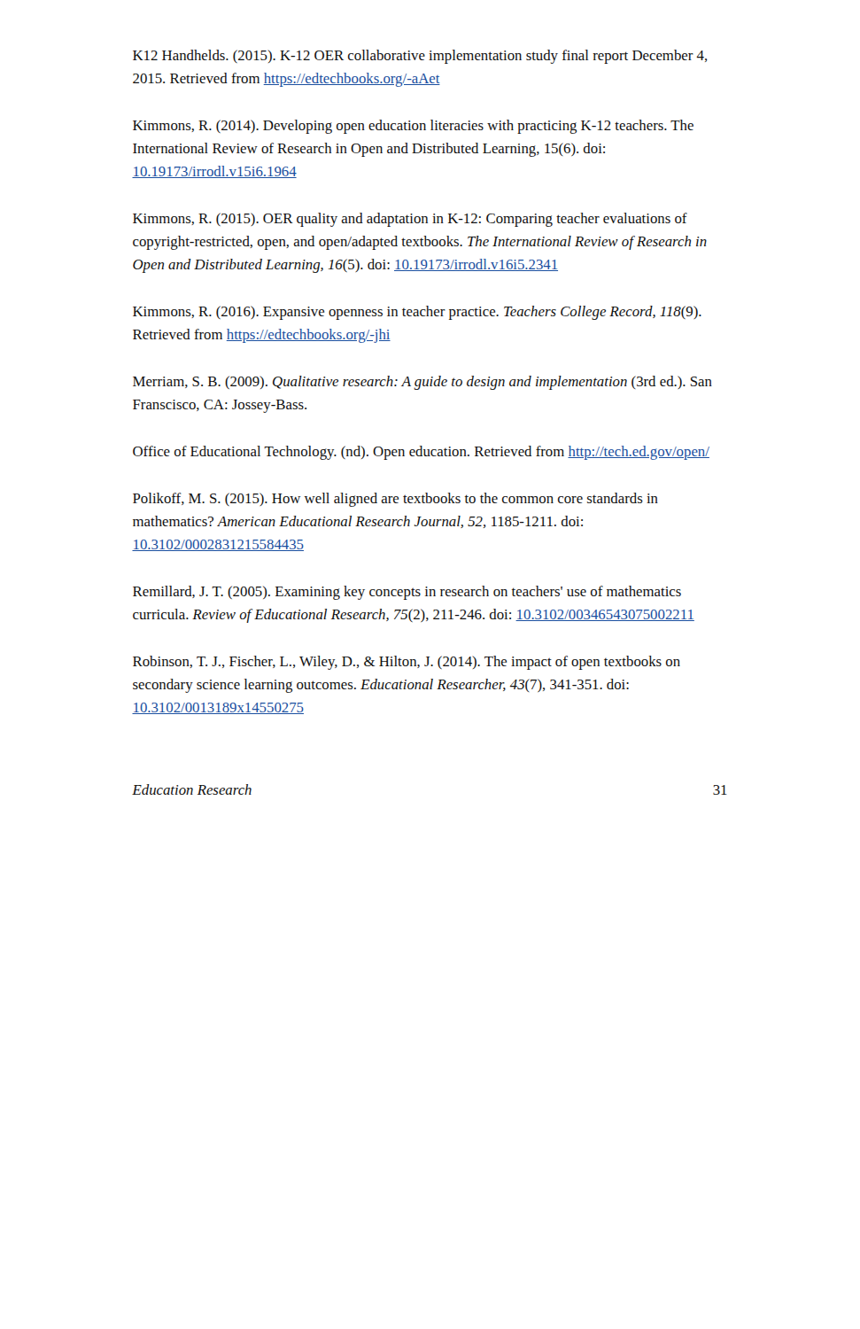K12 Handhelds. (2015). K-12 OER collaborative implementation study final report December 4, 2015. Retrieved from https://edtechbooks.org/-aAet
Kimmons, R. (2014). Developing open education literacies with practicing K-12 teachers. The International Review of Research in Open and Distributed Learning, 15(6). doi: 10.19173/irrodl.v15i6.1964
Kimmons, R. (2015). OER quality and adaptation in K-12: Comparing teacher evaluations of copyright-restricted, open, and open/adapted textbooks. The International Review of Research in Open and Distributed Learning, 16(5). doi: 10.19173/irrodl.v16i5.2341
Kimmons, R. (2016). Expansive openness in teacher practice. Teachers College Record, 118(9). Retrieved from https://edtechbooks.org/-jhi
Merriam, S. B. (2009). Qualitative research: A guide to design and implementation (3rd ed.). San Franscisco, CA: Jossey-Bass.
Office of Educational Technology. (nd). Open education. Retrieved from http://tech.ed.gov/open/
Polikoff, M. S. (2015). How well aligned are textbooks to the common core standards in mathematics? American Educational Research Journal, 52, 1185-1211. doi: 10.3102/0002831215584435
Remillard, J. T. (2005). Examining key concepts in research on teachers' use of mathematics curricula. Review of Educational Research, 75(2), 211-246. doi: 10.3102/00346543075002211
Robinson, T. J., Fischer, L., Wiley, D., & Hilton, J. (2014). The impact of open textbooks on secondary science learning outcomes. Educational Researcher, 43(7), 341-351. doi: 10.3102/0013189x14550275
Education Research 31